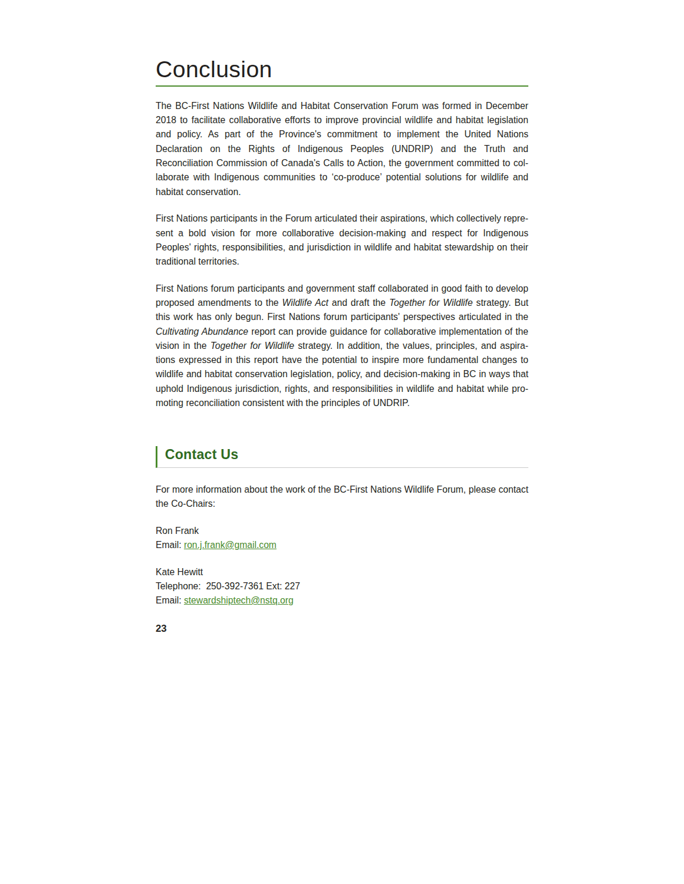Conclusion
The BC-First Nations Wildlife and Habitat Conservation Forum was formed in December 2018 to facilitate collaborative efforts to improve provincial wildlife and habitat legislation and policy. As part of the Province's commitment to implement the United Nations Declaration on the Rights of Indigenous Peoples (UNDRIP) and the Truth and Reconciliation Commission of Canada's Calls to Action, the government committed to collaborate with Indigenous communities to ‘co-produce’ potential solutions for wildlife and habitat conservation.
First Nations participants in the Forum articulated their aspirations, which collectively represent a bold vision for more collaborative decision-making and respect for Indigenous Peoples' rights, responsibilities, and jurisdiction in wildlife and habitat stewardship on their traditional territories.
First Nations forum participants and government staff collaborated in good faith to develop proposed amendments to the Wildlife Act and draft the Together for Wildlife strategy. But this work has only begun. First Nations forum participants' perspectives articulated in the Cultivating Abundance report can provide guidance for collaborative implementation of the vision in the Together for Wildlife strategy. In addition, the values, principles, and aspirations expressed in this report have the potential to inspire more fundamental changes to wildlife and habitat conservation legislation, policy, and decision-making in BC in ways that uphold Indigenous jurisdiction, rights, and responsibilities in wildlife and habitat while promoting reconciliation consistent with the principles of UNDRIP.
Contact Us
For more information about the work of the BC-First Nations Wildlife Forum, please contact the Co-Chairs:
Ron Frank
Email: ron.j.frank@gmail.com
Kate Hewitt
Telephone: 250-392-7361 Ext: 227
Email: stewardshiptech@nstq.org
23